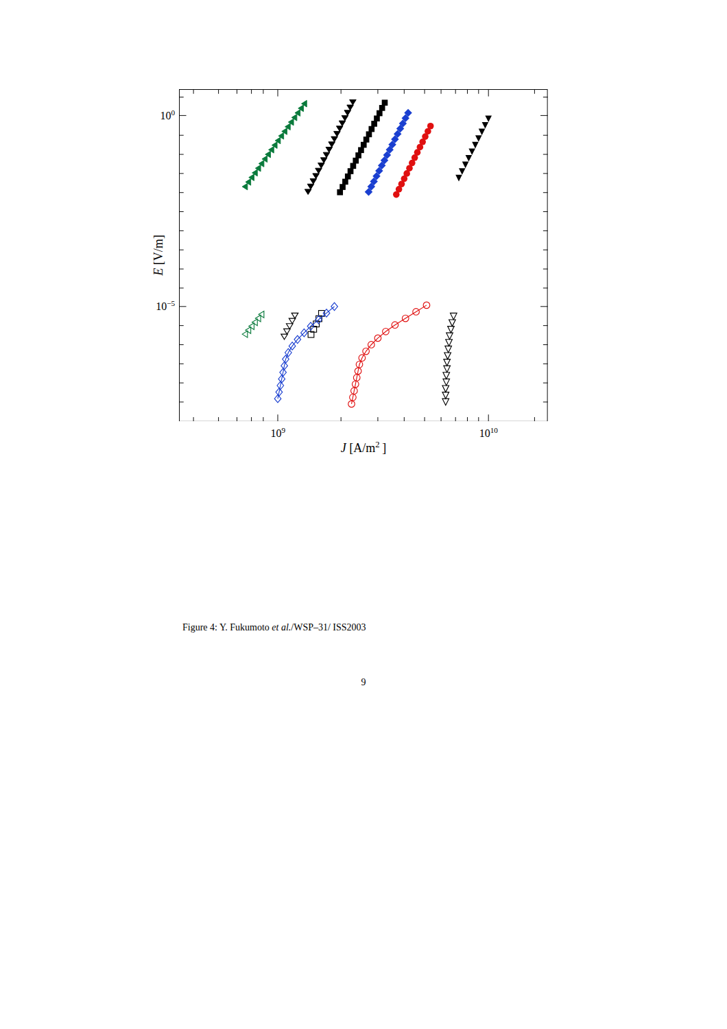100 10−5 109 1010 E [V/m] J [A/m2 ]
Figure 4: Y. Fukumoto et al./WSP–31/ ISS2003
9